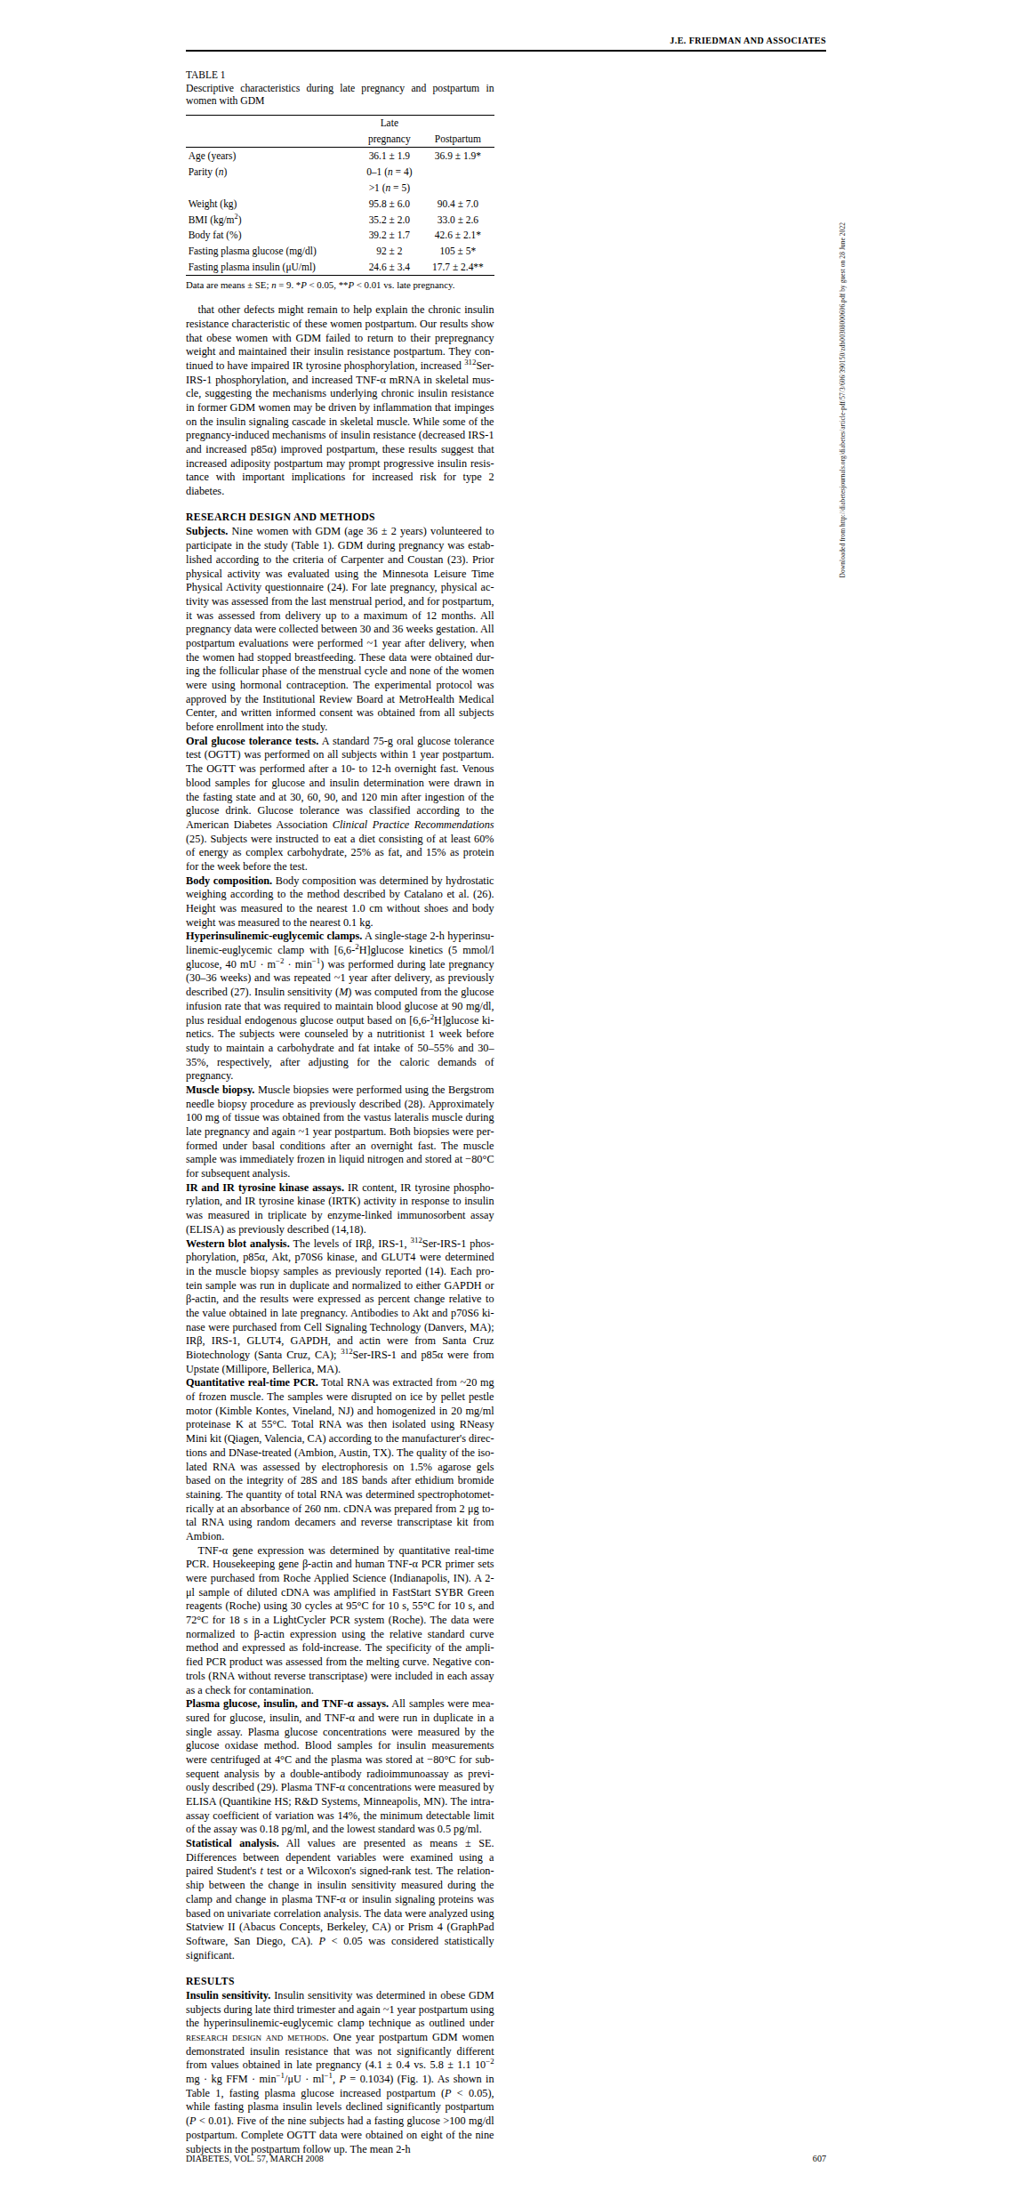J.E. FRIEDMAN AND ASSOCIATES
Downloaded from http://diabetesjournals.org/diabetes/article-pdf/57/3/606/390150/zdb00308000606.pdf by guest on 28 June 2022
TABLE 1
Descriptive characteristics during late pregnancy and postpartum in women with GDM
| | Late | |
| --- | --- | --- |
| | pregnancy | Postpartum |
| Age (years) | 36.1 ± 1.9 | 36.9 ± 1.9* |
| Parity ( n ) | 0–1 ( n = 4) | |
| | >1 ( n = 5) | |
| Weight (kg) | 95.8 ± 6.0 | 90.4 ± 7.0 |
| BMI (kg/m 2 ) | 35.2 ± 2.0 | 33.0 ± 2.6 |
| Body fat (%) | 39.2 ± 1.7 | 42.6 ± 2.1* |
| Fasting plasma glucose (mg/dl) | 92 ± 2 | 105 ± 5* |
| Fasting plasma insulin (μU/ml) | 24.6 ± 3.4 | 17.7 ± 2.4** |
Data are means ± SE; n = 9. *P < 0.05, **P < 0.01 vs. late pregnancy.
that other defects might remain to help explain the chronic insulin resistance characteristic of these women postpartum. Our results show that obese women with GDM failed to return to their prepregnancy weight and maintained their insulin resistance postpartum. They continued to have impaired IR tyrosine phosphorylation, increased 312Ser-IRS-1 phosphorylation, and increased TNF-α mRNA in skeletal muscle, suggesting the mechanisms underlying chronic insulin resistance in former GDM women may be driven by inflammation that impinges on the insulin signaling cascade in skeletal muscle. While some of the pregnancy-induced mechanisms of insulin resistance (decreased IRS-1 and increased p85α) improved postpartum, these results suggest that increased adiposity postpartum may prompt progressive insulin resistance with important implications for increased risk for type 2 diabetes.
Research Design and Methods
Subjects. Nine women with GDM (age 36 ± 2 years) volunteered to participate in the study (Table 1). GDM during pregnancy was established according to the criteria of Carpenter and Coustan (23). Prior physical activity was evaluated using the Minnesota Leisure Time Physical Activity questionnaire (24). For late pregnancy, physical activity was assessed from the last menstrual period, and for postpartum, it was assessed from delivery up to a maximum of 12 months. All pregnancy data were collected between 30 and 36 weeks gestation. All postpartum evaluations were performed ~1 year after delivery, when the women had stopped breastfeeding. These data were obtained during the follicular phase of the menstrual cycle and none of the women were using hormonal contraception. The experimental protocol was approved by the Institutional Review Board at MetroHealth Medical Center, and written informed consent was obtained from all subjects before enrollment into the study.
Oral glucose tolerance tests. A standard 75-g oral glucose tolerance test (OGTT) was performed on all subjects within 1 year postpartum. The OGTT was performed after a 10- to 12-h overnight fast. Venous blood samples for glucose and insulin determination were drawn in the fasting state and at 30, 60, 90, and 120 min after ingestion of the glucose drink. Glucose tolerance was classified according to the American Diabetes Association Clinical Practice Recommendations (25). Subjects were instructed to eat a diet consisting of at least 60% of energy as complex carbohydrate, 25% as fat, and 15% as protein for the week before the test.
Body composition. Body composition was determined by hydrostatic weighing according to the method described by Catalano et al. (26). Height was measured to the nearest 1.0 cm without shoes and body weight was measured to the nearest 0.1 kg.
Hyperinsulinemic-euglycemic clamps. A single-stage 2-h hyperinsulinemic-euglycemic clamp with [6,6-2H]glucose kinetics (5 mmol/l glucose, 40 mU · m−2 · min−1) was performed during late pregnancy (30–36 weeks) and was repeated ~1 year after delivery, as previously described (27). Insulin sensitivity (M) was computed from the glucose infusion rate that was required to maintain blood glucose at 90 mg/dl, plus residual endogenous glucose output based on [6,6-2H]glucose kinetics. The subjects were counseled by a nutritionist 1 week before study to maintain a carbohydrate and fat intake of 50–55% and 30–35%, respectively, after adjusting for the caloric demands of pregnancy.
Muscle biopsy. Muscle biopsies were performed using the Bergstrom needle biopsy procedure as previously described (28). Approximately 100 mg of tissue was obtained from the vastus lateralis muscle during late pregnancy and again ~1 year postpartum. Both biopsies were performed under basal conditions after an overnight fast. The muscle sample was immediately frozen in liquid nitrogen and stored at −80°C for subsequent analysis.
IR and IR tyrosine kinase assays. IR content, IR tyrosine phosphorylation, and IR tyrosine kinase (IRTK) activity in response to insulin was measured in triplicate by enzyme-linked immunosorbent assay (ELISA) as previously described (14,18).
Western blot analysis. The levels of IRβ, IRS-1, 312Ser-IRS-1 phosphorylation, p85α, Akt, p70S6 kinase, and GLUT4 were determined in the muscle biopsy samples as previously reported (14). Each protein sample was run in duplicate and normalized to either GAPDH or β-actin, and the results were expressed as percent change relative to the value obtained in late pregnancy. Antibodies to Akt and p70S6 kinase were purchased from Cell Signaling Technology (Danvers, MA); IRβ, IRS-1, GLUT4, GAPDH, and actin were from Santa Cruz Biotechnology (Santa Cruz, CA); 312Ser-IRS-1 and p85α were from Upstate (Millipore, Bellerica, MA).
Quantitative real-time PCR. Total RNA was extracted from ~20 mg of frozen muscle. The samples were disrupted on ice by pellet pestle motor (Kimble Kontes, Vineland, NJ) and homogenized in 20 mg/ml proteinase K at 55°C. Total RNA was then isolated using RNeasy Mini kit (Qiagen, Valencia, CA) according to the manufacturer's directions and DNase-treated (Ambion, Austin, TX). The quality of the isolated RNA was assessed by electrophoresis on 1.5% agarose gels based on the integrity of 28S and 18S bands after ethidium bromide staining. The quantity of total RNA was determined spectrophotometrically at an absorbance of 260 nm. cDNA was prepared from 2 μg total RNA using random decamers and reverse transcriptase kit from Ambion.
TNF-α gene expression was determined by quantitative real-time PCR. Housekeeping gene β-actin and human TNF-α PCR primer sets were purchased from Roche Applied Science (Indianapolis, IN). A 2-μl sample of diluted cDNA was amplified in FastStart SYBR Green reagents (Roche) using 30 cycles at 95°C for 10 s, 55°C for 10 s, and 72°C for 18 s in a LightCycler PCR system (Roche). The data were normalized to β-actin expression using the relative standard curve method and expressed as fold-increase. The specificity of the amplified PCR product was assessed from the melting curve. Negative controls (RNA without reverse transcriptase) were included in each assay as a check for contamination.
Plasma glucose, insulin, and TNF-α assays. All samples were measured for glucose, insulin, and TNF-α and were run in duplicate in a single assay. Plasma glucose concentrations were measured by the glucose oxidase method. Blood samples for insulin measurements were centrifuged at 4°C and the plasma was stored at −80°C for subsequent analysis by a double-antibody radioimmunoassay as previously described (29). Plasma TNF-α concentrations were measured by ELISA (Quantikine HS; R&D Systems, Minneapolis, MN). The intra-assay coefficient of variation was 14%, the minimum detectable limit of the assay was 0.18 pg/ml, and the lowest standard was 0.5 pg/ml.
Statistical analysis. All values are presented as means ± SE. Differences between dependent variables were examined using a paired Student's t test or a Wilcoxon's signed-rank test. The relationship between the change in insulin sensitivity measured during the clamp and change in plasma TNF-α or insulin signaling proteins was based on univariate correlation analysis. The data were analyzed using Statview II (Abacus Concepts, Berkeley, CA) or Prism 4 (GraphPad Software, San Diego, CA). P < 0.05 was considered statistically significant.
Results
Insulin sensitivity. Insulin sensitivity was determined in obese GDM subjects during late third trimester and again ~1 year postpartum using the hyperinsulinemic-euglycemic clamp technique as outlined under research design and methods. One year postpartum GDM women demonstrated insulin resistance that was not significantly different from values obtained in late pregnancy (4.1 ± 0.4 vs. 5.8 ± 1.1 10−2 mg · kg FFM · min−1/μU · ml−1, P = 0.1034) (Fig. 1). As shown in Table 1, fasting plasma glucose increased postpartum (P < 0.05), while fasting plasma insulin levels declined significantly postpartum (P < 0.01). Five of the nine subjects had a fasting glucose >100 mg/dl postpartum. Complete OGTT data were obtained on eight of the nine subjects in the postpartum follow up. The mean 2-h
DIABETES, VOL. 57, MARCH 2008 607